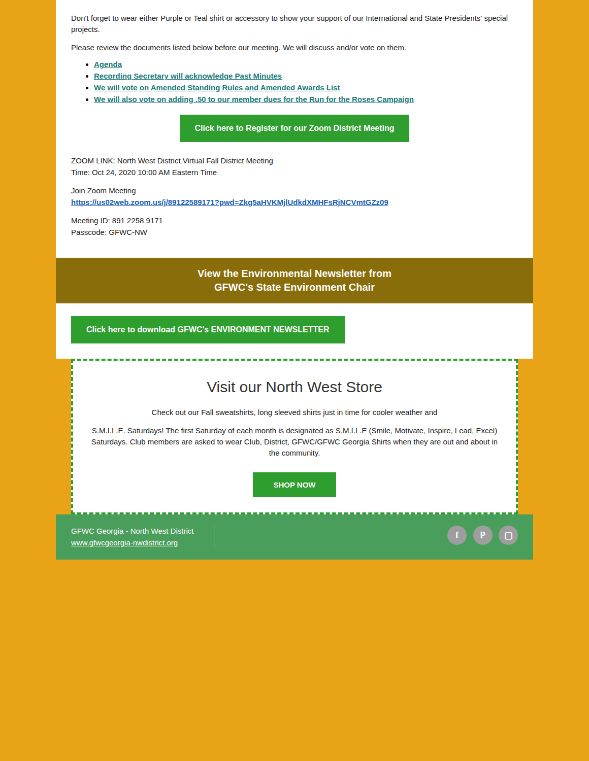Don't forget to wear either Purple or Teal shirt or accessory to show your support of our International and State Presidents' special projects.
Please review the documents listed below before our meeting. We will discuss and/or vote on them.
Agenda
Recording Secretary will acknowledge Past Minutes
We will vote on Amended Standing Rules and Amended Awards List
We will also vote on adding .50 to our member dues for the Run for the Roses Campaign
Click here to Register for our Zoom District Meeting
ZOOM LINK: North West District Virtual Fall District Meeting
Time: Oct 24, 2020 10:00 AM Eastern Time
Join Zoom Meeting
https://us02web.zoom.us/j/89122589171?pwd=Zkg5aHVKMjlUdkdXMHFsRjNCVmtGZz09
Meeting ID: 891 2258 9171
Passcode: GFWC-NW
View the Environmental Newsletter from
GFWC's State Environment Chair
Click here to download GFWC's ENVIRONMENT NEWSLETTER
Visit our North West Store
Check out our Fall sweatshirts, long sleeved shirts just in time for cooler weather and
S.M.I.L.E. Saturdays! The first Saturday of each month is designated as S.M.I.L.E (Smile, Motivate, Inspire, Lead, Excel) Saturdays. Club members are asked to wear Club, District, GFWC/GFWC Georgia Shirts when they are out and about in the community.
SHOP NOW
GFWC Georgia - North West District
www.gfwcgeorgia-nwdistrict.org
f P ▢